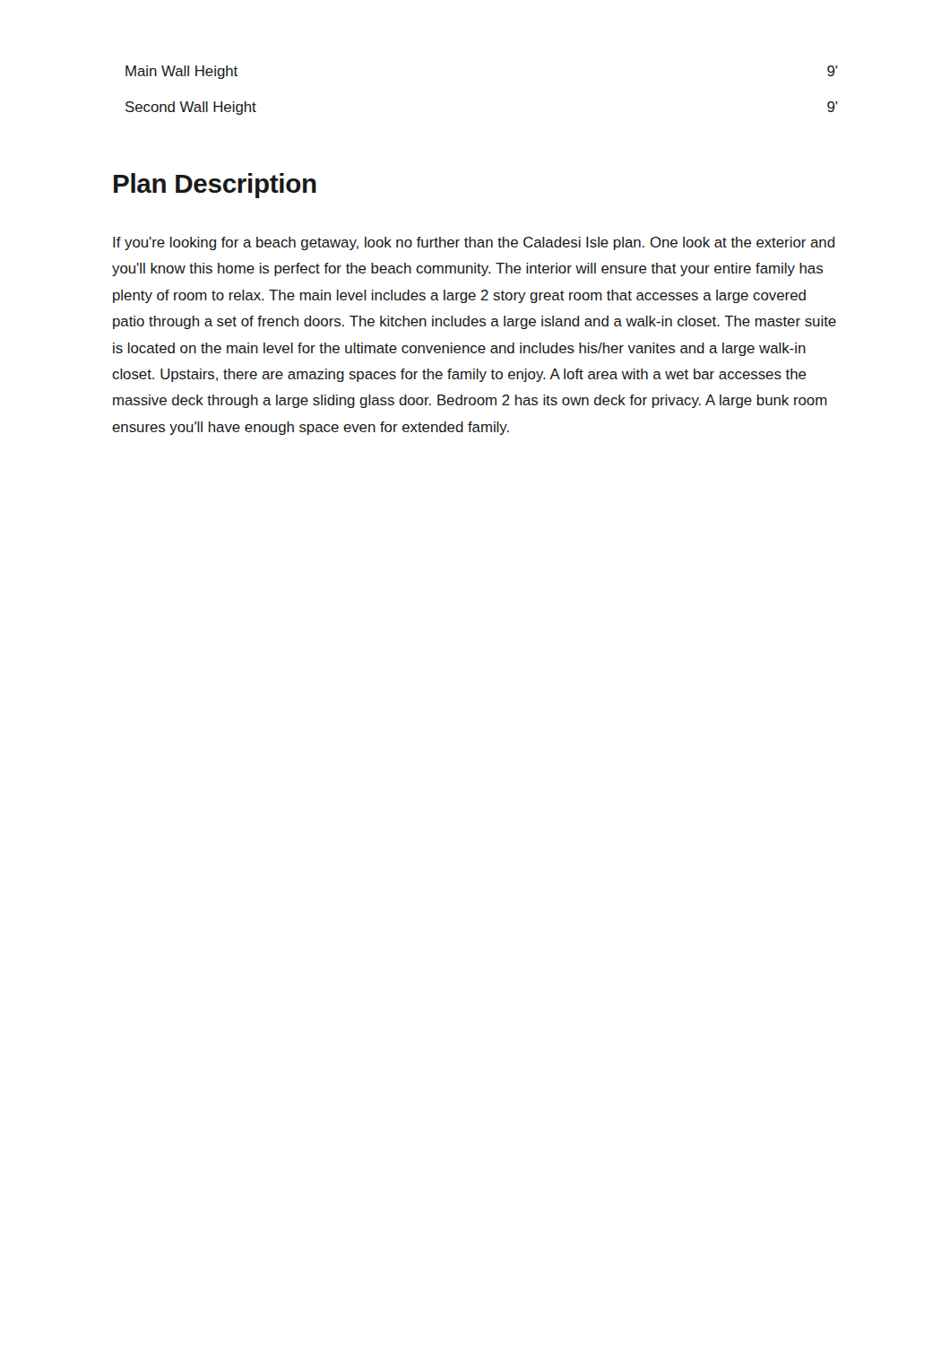Main Wall Height 9'
Second Wall Height 9'
Plan Description
If you're looking for a beach getaway, look no further than the Caladesi Isle plan. One look at the exterior and you'll know this home is perfect for the beach community. The interior will ensure that your entire family has plenty of room to relax. The main level includes a large 2 story great room that accesses a large covered patio through a set of french doors. The kitchen includes a large island and a walk-in closet. The master suite is located on the main level for the ultimate convenience and includes his/her vanites and a large walk-in closet. Upstairs, there are amazing spaces for the family to enjoy. A loft area with a wet bar accesses the massive deck through a large sliding glass door. Bedroom 2 has its own deck for privacy. A large bunk room ensures you'll have enough space even for extended family.